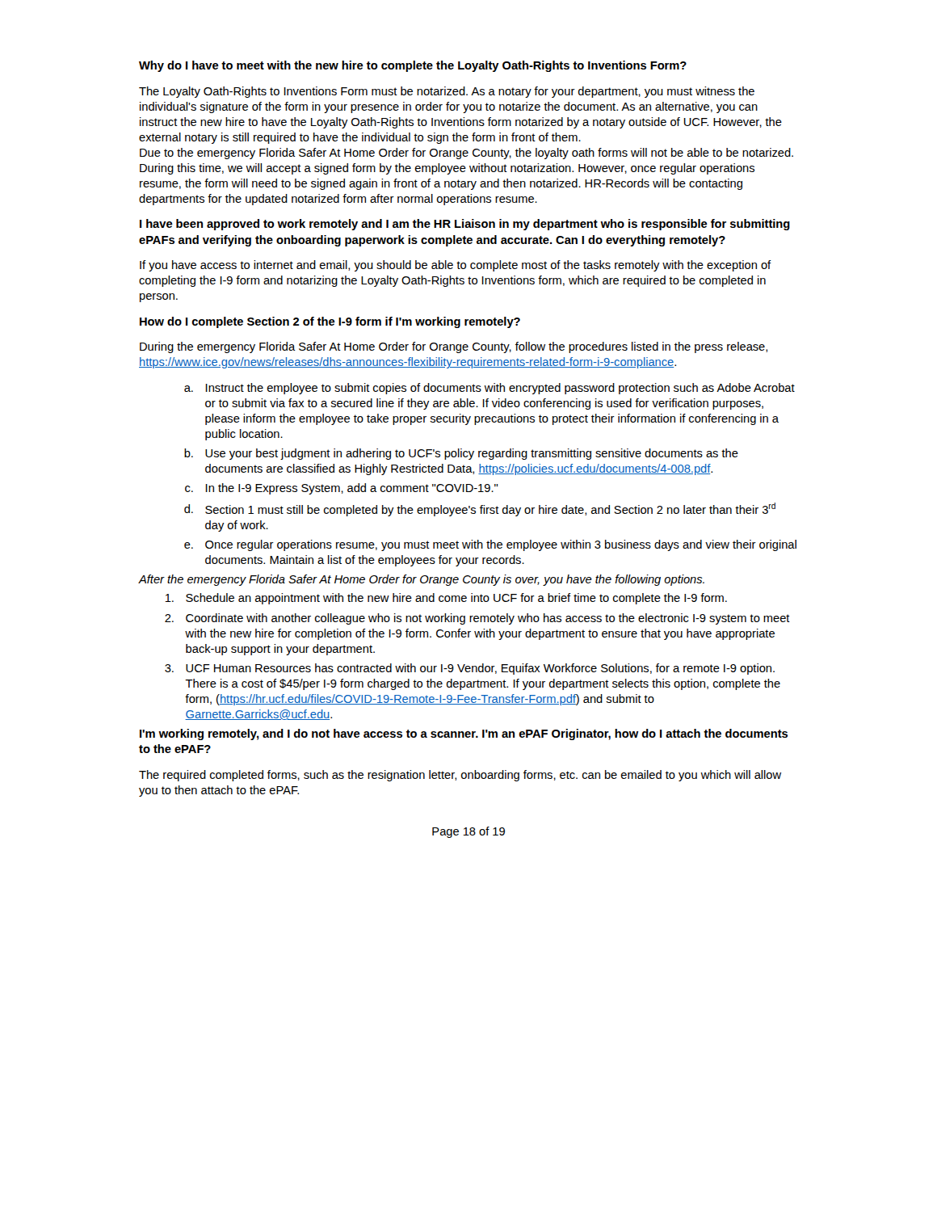Why do I have to meet with the new hire to complete the Loyalty Oath-Rights to Inventions Form?
The Loyalty Oath-Rights to Inventions Form must be notarized. As a notary for your department, you must witness the individual's signature of the form in your presence in order for you to notarize the document. As an alternative, you can instruct the new hire to have the Loyalty Oath-Rights to Inventions form notarized by a notary outside of UCF. However, the external notary is still required to have the individual to sign the form in front of them.
Due to the emergency Florida Safer At Home Order for Orange County, the loyalty oath forms will not be able to be notarized. During this time, we will accept a signed form by the employee without notarization. However, once regular operations resume, the form will need to be signed again in front of a notary and then notarized. HR-Records will be contacting departments for the updated notarized form after normal operations resume.
I have been approved to work remotely and I am the HR Liaison in my department who is responsible for submitting ePAFs and verifying the onboarding paperwork is complete and accurate. Can I do everything remotely?
If you have access to internet and email, you should be able to complete most of the tasks remotely with the exception of completing the I-9 form and notarizing the Loyalty Oath-Rights to Inventions form, which are required to be completed in person.
How do I complete Section 2 of the I-9 form if I'm working remotely?
During the emergency Florida Safer At Home Order for Orange County, follow the procedures listed in the press release, https://www.ice.gov/news/releases/dhs-announces-flexibility-requirements-related-form-i-9-compliance.
Instruct the employee to submit copies of documents with encrypted password protection such as Adobe Acrobat or to submit via fax to a secured line if they are able. If video conferencing is used for verification purposes, please inform the employee to take proper security precautions to protect their information if conferencing in a public location.
Use your best judgment in adhering to UCF's policy regarding transmitting sensitive documents as the documents are classified as Highly Restricted Data, https://policies.ucf.edu/documents/4-008.pdf.
In the I-9 Express System, add a comment "COVID-19."
Section 1 must still be completed by the employee's first day or hire date, and Section 2 no later than their 3rd day of work.
Once regular operations resume, you must meet with the employee within 3 business days and view their original documents. Maintain a list of the employees for your records.
After the emergency Florida Safer At Home Order for Orange County is over, you have the following options.
Schedule an appointment with the new hire and come into UCF for a brief time to complete the I-9 form.
Coordinate with another colleague who is not working remotely who has access to the electronic I-9 system to meet with the new hire for completion of the I-9 form. Confer with your department to ensure that you have appropriate back-up support in your department.
UCF Human Resources has contracted with our I-9 Vendor, Equifax Workforce Solutions, for a remote I-9 option. There is a cost of $45/per I-9 form charged to the department. If your department selects this option, complete the form, (https://hr.ucf.edu/files/COVID-19-Remote-I-9-Fee-Transfer-Form.pdf) and submit to Garnette.Garricks@ucf.edu.
I'm working remotely, and I do not have access to a scanner. I'm an ePAF Originator, how do I attach the documents to the ePAF?
The required completed forms, such as the resignation letter, onboarding forms, etc. can be emailed to you which will allow you to then attach to the ePAF.
Page 18 of 19